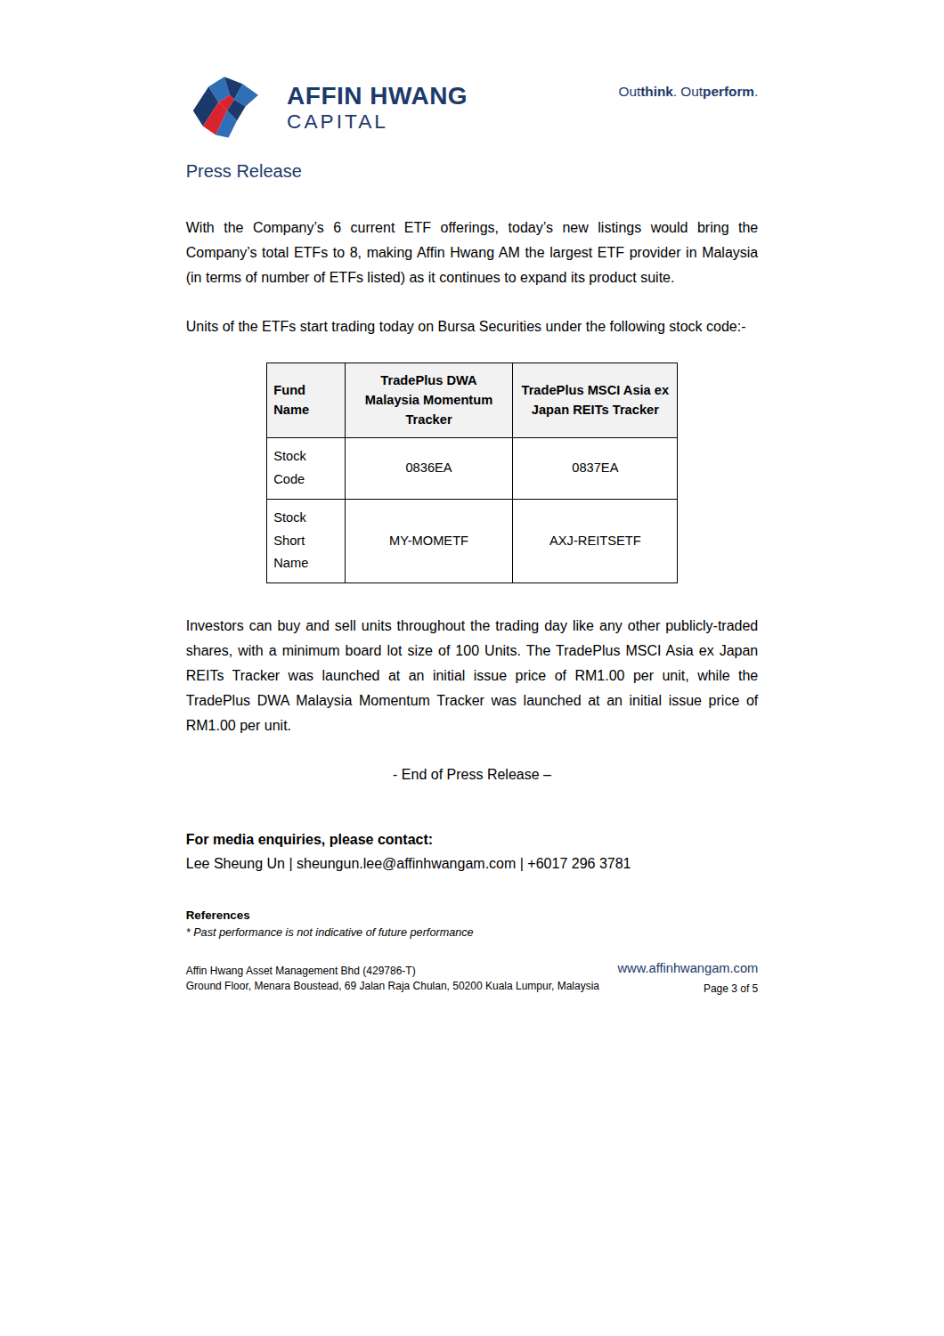AFFIN HWANG CAPITAL
Outthink. Outperform.
Press Release
With the Company’s 6 current ETF offerings, today’s new listings would bring the Company’s total ETFs to 8, making Affin Hwang AM the largest ETF provider in Malaysia (in terms of number of ETFs listed) as it continues to expand its product suite.
Units of the ETFs start trading today on Bursa Securities under the following stock code:-
| Fund Name | TradePlus DWA Malaysia Momentum Tracker | TradePlus MSCI Asia ex Japan REITs Tracker |
| --- | --- | --- |
| Stock Code | 0836EA | 0837EA |
| Stock Short Name | MY-MOMETF | AXJ-REITSETF |
Investors can buy and sell units throughout the trading day like any other publicly-traded shares, with a minimum board lot size of 100 Units. The TradePlus MSCI Asia ex Japan REITs Tracker was launched at an initial issue price of RM1.00 per unit, while the TradePlus DWA Malaysia Momentum Tracker was launched at an initial issue price of RM1.00 per unit.
- End of Press Release –
For media enquiries, please contact:
Lee Sheung Un | sheungun.lee@affinhwangam.com | +6017 296 3781
References
* Past performance is not indicative of future performance
Affin Hwang Asset Management Bhd (429786-T)
Ground Floor, Menara Boustead, 69 Jalan Raja Chulan, 50200 Kuala Lumpur, Malaysia
www.affinhwangam.com
Page 3 of 5